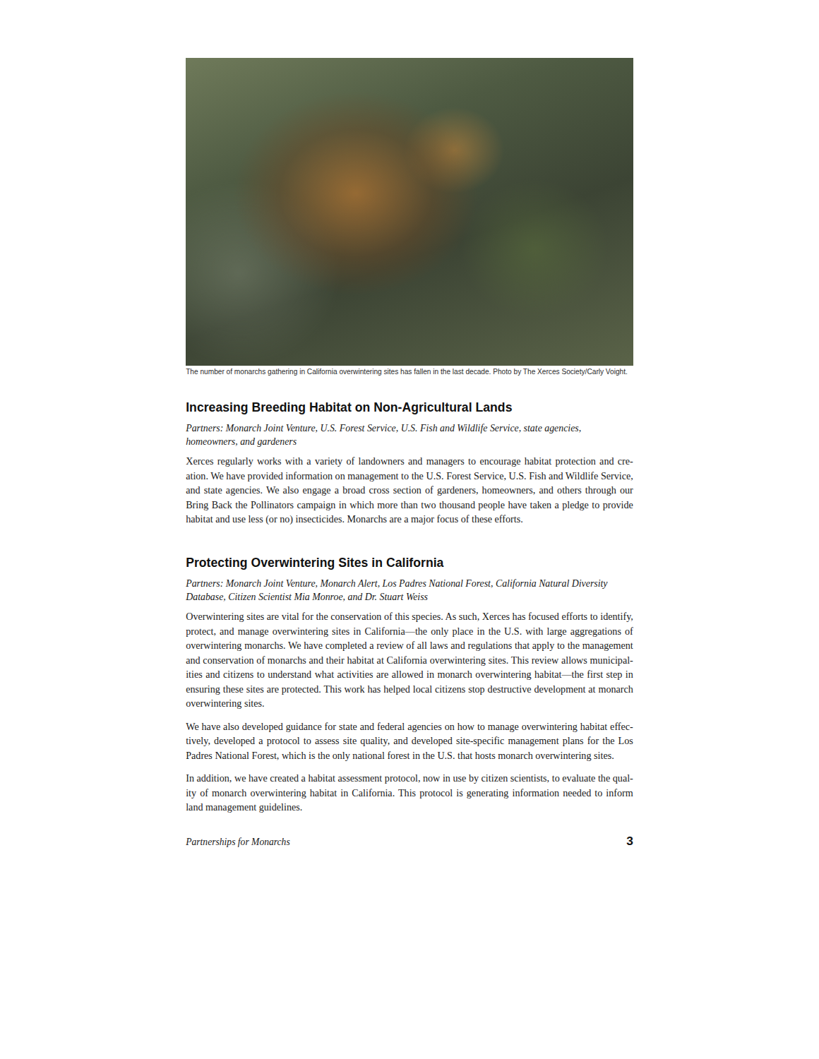The number of monarchs gathering in California overwintering sites has fallen in the last decade. Photo by The Xerces Society/Carly Voight.
Increasing Breeding Habitat on Non-Agricultural Lands
Partners: Monarch Joint Venture, U.S. Forest Service, U.S. Fish and Wildlife Service, state agencies, homeowners, and gardeners
Xerces regularly works with a variety of landowners and managers to encourage habitat protection and creation. We have provided information on management to the U.S. Forest Service, U.S. Fish and Wildlife Service, and state agencies. We also engage a broad cross section of gardeners, homeowners, and others through our Bring Back the Pollinators campaign in which more than two thousand people have taken a pledge to provide habitat and use less (or no) insecticides. Monarchs are a major focus of these efforts.
Protecting Overwintering Sites in California
Partners: Monarch Joint Venture, Monarch Alert, Los Padres National Forest, California Natural Diversity Database, Citizen Scientist Mia Monroe, and Dr. Stuart Weiss
Overwintering sites are vital for the conservation of this species. As such, Xerces has focused efforts to identify, protect, and manage overwintering sites in California—the only place in the U.S. with large aggregations of overwintering monarchs. We have completed a review of all laws and regulations that apply to the management and conservation of monarchs and their habitat at California overwintering sites. This review allows municipalities and citizens to understand what activities are allowed in monarch overwintering habitat—the first step in ensuring these sites are protected. This work has helped local citizens stop destructive development at monarch overwintering sites.
We have also developed guidance for state and federal agencies on how to manage overwintering habitat effectively, developed a protocol to assess site quality, and developed site-specific management plans for the Los Padres National Forest, which is the only national forest in the U.S. that hosts monarch overwintering sites.
In addition, we have created a habitat assessment protocol, now in use by citizen scientists, to evaluate the quality of monarch overwintering habitat in California. This protocol is generating information needed to inform land management guidelines.
Partnerships for Monarchs 3